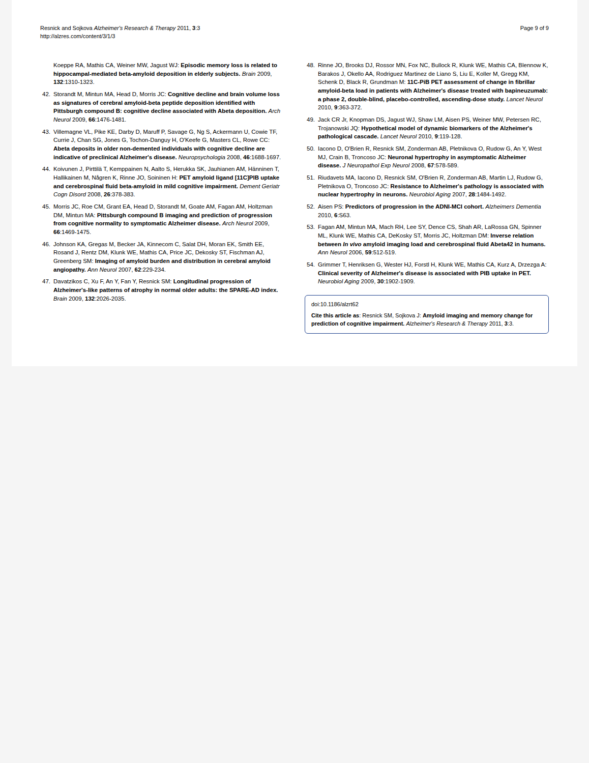Resnick and Sojkova Alzheimer's Research & Therapy 2011, 3:3
http://alzres.com/content/3/1/3
Page 9 of 9
Koeppe RA, Mathis CA, Weiner MW, Jagust WJ: Episodic memory loss is related to hippocampal-mediated beta-amyloid deposition in elderly subjects. Brain 2009, 132:1310-1323.
42. Storandt M, Mintun MA, Head D, Morris JC: Cognitive decline and brain volume loss as signatures of cerebral amyloid-beta peptide deposition identified with Pittsburgh compound B: cognitive decline associated with Abeta deposition. Arch Neurol 2009, 66:1476-1481.
43. Villemagne VL, Pike KE, Darby D, Maruff P, Savage G, Ng S, Ackermann U, Cowie TF, Currie J, Chan SG, Jones G, Tochon-Danguy H, O'Keefe G, Masters CL, Rowe CC: Abeta deposits in older non-demented individuals with cognitive decline are indicative of preclinical Alzheimer's disease. Neuropsychologia 2008, 46:1688-1697.
44. Koivunen J, Pirttilä T, Kemppainen N, Aalto S, Herukka SK, Jauhianen AM, Hänninen T, Hallikainen M, Någren K, Rinne JO, Soininen H: PET amyloid ligand [11C]PIB uptake and cerebrospinal fluid beta-amyloid in mild cognitive impairment. Dement Geriatr Cogn Disord 2008, 26:378-383.
45. Morris JC, Roe CM, Grant EA, Head D, Storandt M, Goate AM, Fagan AM, Holtzman DM, Mintun MA: Pittsburgh compound B imaging and prediction of progression from cognitive normality to symptomatic Alzheimer disease. Arch Neurol 2009, 66:1469-1475.
46. Johnson KA, Gregas M, Becker JA, Kinnecom C, Salat DH, Moran EK, Smith EE, Rosand J, Rentz DM, Klunk WE, Mathis CA, Price JC, Dekosky ST, Fischman AJ, Greenberg SM: Imaging of amyloid burden and distribution in cerebral amyloid angiopathy. Ann Neurol 2007, 62:229-234.
47. Davatzikos C, Xu F, An Y, Fan Y, Resnick SM: Longitudinal progression of Alzheimer's-like patterns of atrophy in normal older adults: the SPARE-AD index. Brain 2009, 132:2026-2035.
48. Rinne JO, Brooks DJ, Rossor MN, Fox NC, Bullock R, Klunk WE, Mathis CA, Blennow K, Barakos J, Okello AA, Rodriguez Martinez de Liano S, Liu E, Koller M, Gregg KM, Schenk D, Black R, Grundman M: 11C-PiB PET assessment of change in fibrillar amyloid-beta load in patients with Alzheimer's disease treated with bapineuzumab: a phase 2, double-blind, placebo-controlled, ascending-dose study. Lancet Neurol 2010, 9:363-372.
49. Jack CR Jr, Knopman DS, Jagust WJ, Shaw LM, Aisen PS, Weiner MW, Petersen RC, Trojanowski JQ: Hypothetical model of dynamic biomarkers of the Alzheimer's pathological cascade. Lancet Neurol 2010, 9:119-128.
50. Iacono D, O'Brien R, Resnick SM, Zonderman AB, Pletnikova O, Rudow G, An Y, West MJ, Crain B, Troncoso JC: Neuronal hypertrophy in asymptomatic Alzheimer disease. J Neuropathol Exp Neurol 2008, 67:578-589.
51. Riudavets MA, Iacono D, Resnick SM, O'Brien R, Zonderman AB, Martin LJ, Rudow G, Pletnikova O, Troncoso JC: Resistance to Alzheimer's pathology is associated with nuclear hypertrophy in neurons. Neurobiol Aging 2007, 28:1484-1492.
52. Aisen PS: Predictors of progression in the ADNI-MCI cohort. Alzheimers Dementia 2010, 6:S63.
53. Fagan AM, Mintun MA, Mach RH, Lee SY, Dence CS, Shah AR, LaRossa GN, Spinner ML, Klunk WE, Mathis CA, DeKosky ST, Morris JC, Holtzman DM: Inverse relation between In vivo amyloid imaging load and cerebrospinal fluid Abeta42 in humans. Ann Neurol 2006, 59:512-519.
54. Grimmer T, Henriksen G, Wester HJ, Forstl H, Klunk WE, Mathis CA, Kurz A, Drzezga A: Clinical severity of Alzheimer's disease is associated with PIB uptake in PET. Neurobiol Aging 2009, 30:1902-1909.
doi:10.1186/alzrt62
Cite this article as: Resnick SM, Sojkova J: Amyloid imaging and memory change for prediction of cognitive impairment. Alzheimer's Research & Therapy 2011, 3:3.